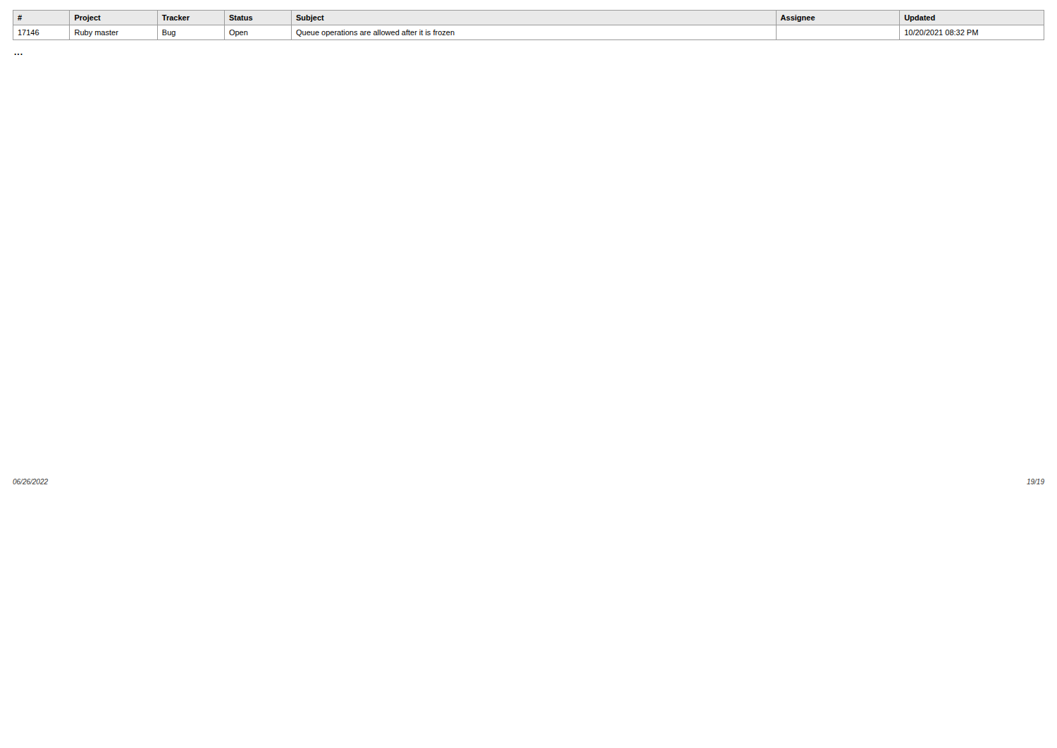| # | Project | Tracker | Status | Subject | Assignee | Updated |
| --- | --- | --- | --- | --- | --- | --- |
| 17146 | Ruby master | Bug | Open | Queue operations are allowed after it is frozen | | 10/20/2021 08:32 PM |
...
06/26/2022 19/19